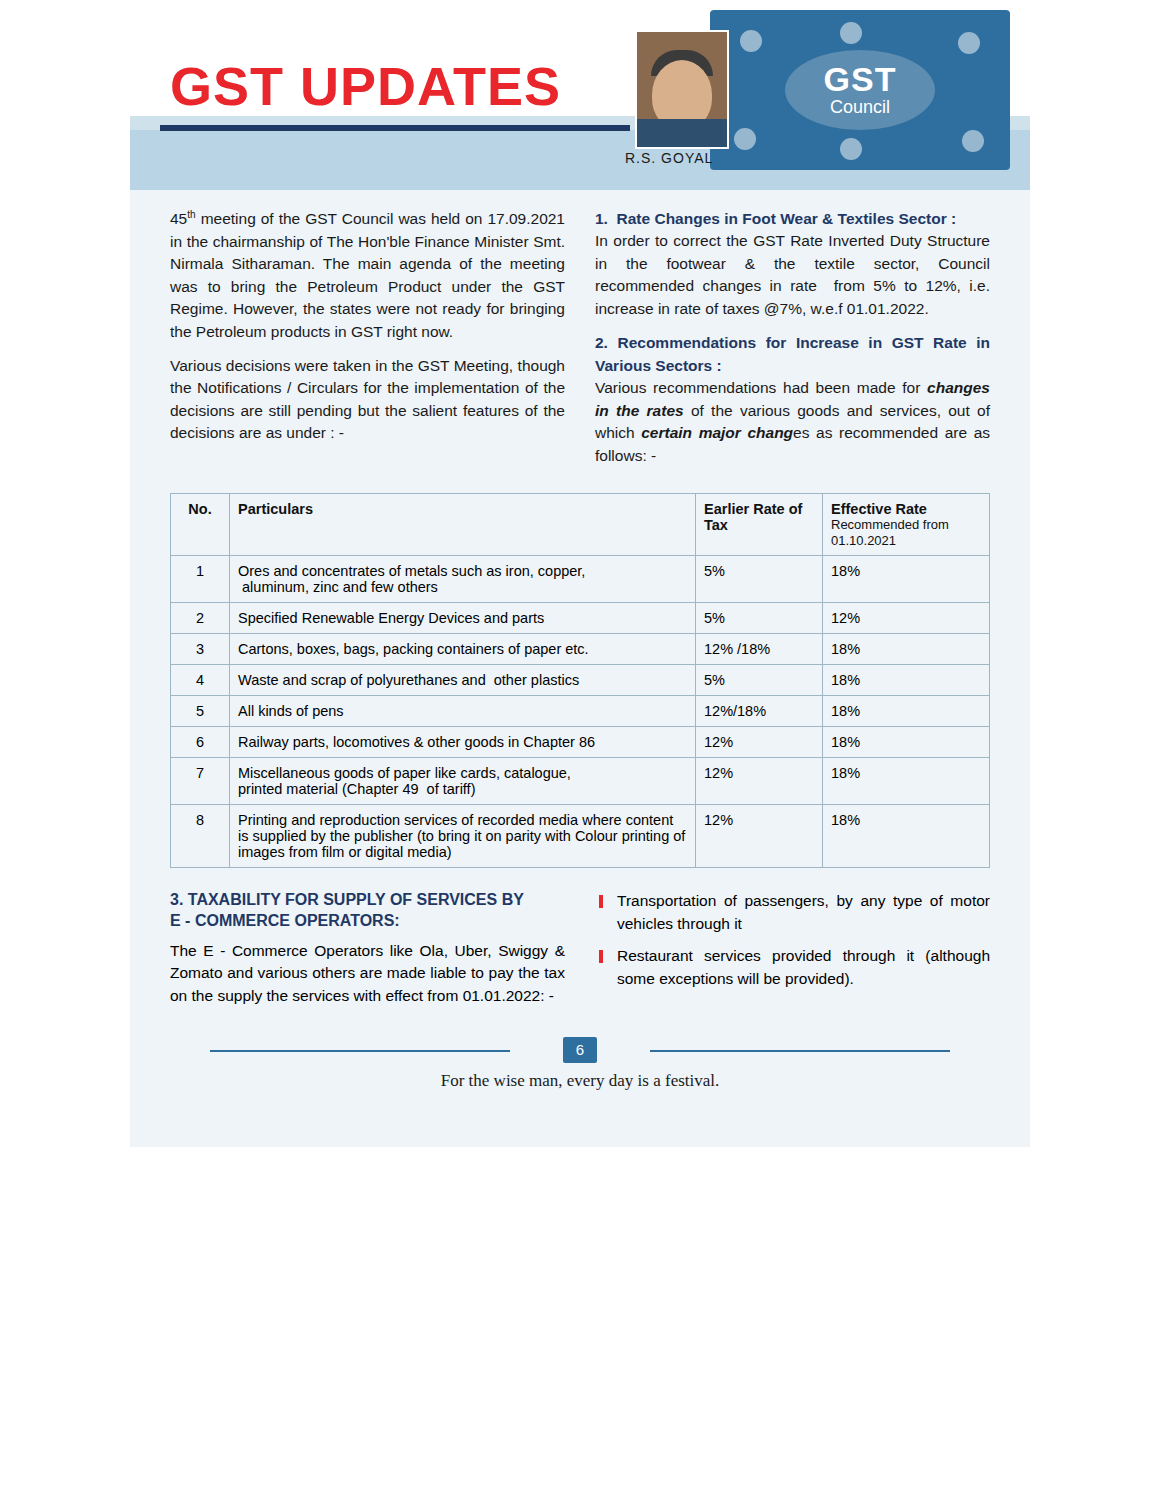GST
Council
GST UPDATES
R.S. GOYAL
45th meeting of the GST Council was held on 17.09.2021 in the chairmanship of The Hon'ble Finance Minister Smt. Nirmala Sitharaman. The main agenda of the meeting was to bring the Petroleum Product under the GST Regime. However, the states were not ready for bringing the Petroleum products in GST right now.
Various decisions were taken in the GST Meeting, though the Notifications / Circulars for the implementation of the decisions are still pending but the salient features of the decisions are as under : -
1. Rate Changes in Foot Wear & Textiles Sector :
In order to correct the GST Rate Inverted Duty Structure in the footwear & the textile sector, Council recommended changes in rate from 5% to 12%, i.e. increase in rate of taxes @7%, w.e.f 01.01.2022.
2. Recommendations for Increase in GST Rate in Various Sectors :
Various recommendations had been made for changes in the rates of the various goods and services, out of which certain major changes as recommended are as follows: -
| No. | Particulars | Earlier Rate of Tax | Effective Rate Recommended from 01.10.2021 |
| --- | --- | --- | --- |
| 1 | Ores and concentrates of metals such as iron, copper, aluminum, zinc and few others | 5% | 18% |
| 2 | Specified Renewable Energy Devices and parts | 5% | 12% |
| 3 | Cartons, boxes, bags, packing containers of paper etc. | 12% /18% | 18% |
| 4 | Waste and scrap of polyurethanes and other plastics | 5% | 18% |
| 5 | All kinds of pens | 12%/18% | 18% |
| 6 | Railway parts, locomotives & other goods in Chapter 86 | 12% | 18% |
| 7 | Miscellaneous goods of paper like cards, catalogue, printed material (Chapter 49 of tariff) | 12% | 18% |
| 8 | Printing and reproduction services of recorded media where content is supplied by the publisher (to bring it on parity with Colour printing of images from film or digital media) | 12% | 18% |
3. TAXABILITY FOR SUPPLY OF SERVICES BY
E - COMMERCE OPERATORS:
The E - Commerce Operators like Ola, Uber, Swiggy & Zomato and various others are made liable to pay the tax on the supply the services with effect from 01.01.2022: -
Transportation of passengers, by any type of motor vehicles through it
Restaurant services provided through it (although some exceptions will be provided).
6
For the wise man, every day is a festival.